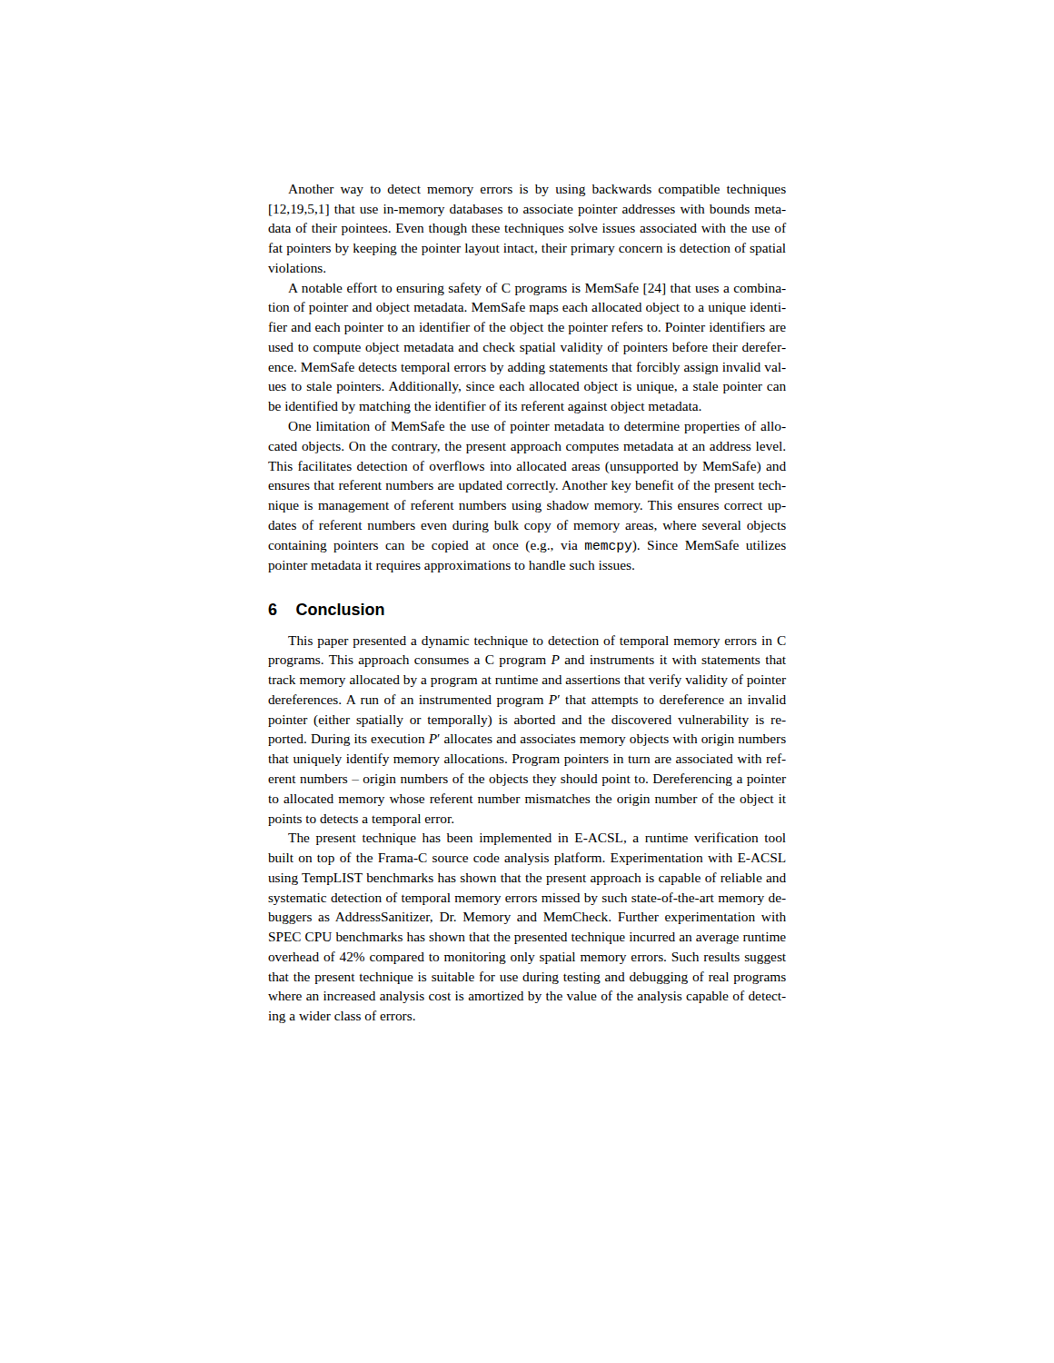Another way to detect memory errors is by using backwards compatible techniques [12,19,5,1] that use in-memory databases to associate pointer addresses with bounds metadata of their pointees. Even though these techniques solve issues associated with the use of fat pointers by keeping the pointer layout intact, their primary concern is detection of spatial violations.
A notable effort to ensuring safety of C programs is MemSafe [24] that uses a combination of pointer and object metadata. MemSafe maps each allocated object to a unique identifier and each pointer to an identifier of the object the pointer refers to. Pointer identifiers are used to compute object metadata and check spatial validity of pointers before their dereference. MemSafe detects temporal errors by adding statements that forcibly assign invalid values to stale pointers. Additionally, since each allocated object is unique, a stale pointer can be identified by matching the identifier of its referent against object metadata.
One limitation of MemSafe the use of pointer metadata to determine properties of allocated objects. On the contrary, the present approach computes metadata at an address level. This facilitates detection of overflows into allocated areas (unsupported by MemSafe) and ensures that referent numbers are updated correctly. Another key benefit of the present technique is management of referent numbers using shadow memory. This ensures correct updates of referent numbers even during bulk copy of memory areas, where several objects containing pointers can be copied at once (e.g., via memcpy). Since MemSafe utilizes pointer metadata it requires approximations to handle such issues.
6 Conclusion
This paper presented a dynamic technique to detection of temporal memory errors in C programs. This approach consumes a C program P and instruments it with statements that track memory allocated by a program at runtime and assertions that verify validity of pointer dereferences. A run of an instrumented program P′ that attempts to dereference an invalid pointer (either spatially or temporally) is aborted and the discovered vulnerability is reported. During its execution P′ allocates and associates memory objects with origin numbers that uniquely identify memory allocations. Program pointers in turn are associated with referent numbers – origin numbers of the objects they should point to. Dereferencing a pointer to allocated memory whose referent number mismatches the origin number of the object it points to detects a temporal error.
The present technique has been implemented in E-ACSL, a runtime verification tool built on top of the Frama-C source code analysis platform. Experimentation with E-ACSL using TempLIST benchmarks has shown that the present approach is capable of reliable and systematic detection of temporal memory errors missed by such state-of-the-art memory debuggers as AddressSanitizer, Dr. Memory and MemCheck. Further experimentation with SPEC CPU benchmarks has shown that the presented technique incurred an average runtime overhead of 42% compared to monitoring only spatial memory errors. Such results suggest that the present technique is suitable for use during testing and debugging of real programs where an increased analysis cost is amortized by the value of the analysis capable of detecting a wider class of errors.